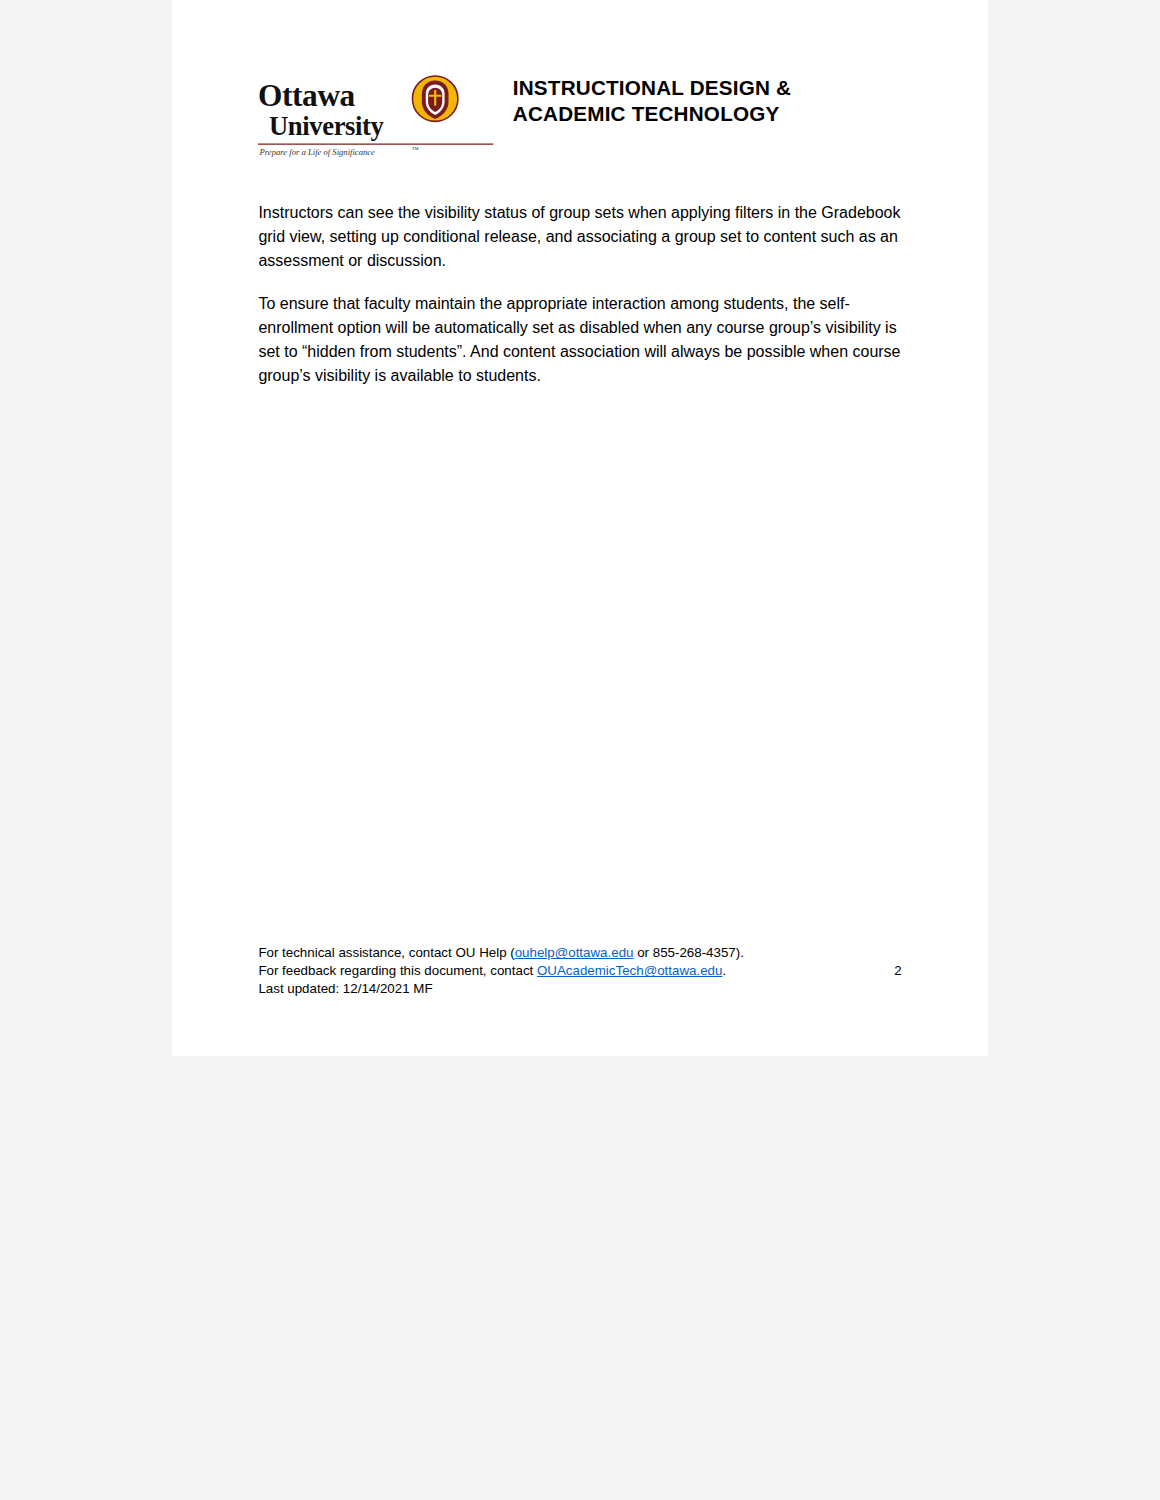Ottawa University Prepare for a Life of Significance ™
INSTRUCTIONAL DESIGN & ACADEMIC TECHNOLOGY
Instructors can see the visibility status of group sets when applying filters in the Gradebook grid view, setting up conditional release, and associating a group set to content such as an assessment or discussion.
To ensure that faculty maintain the appropriate interaction among students, the self-enrollment option will be automatically set as disabled when any course group’s visibility is set to “hidden from students”. And content association will always be possible when course group’s visibility is available to students.
For technical assistance, contact OU Help (ouhelp@ottawa.edu or 855-268-4357). For feedback regarding this document, contact OUAcademicTech@ottawa.edu. 2 Last updated: 12/14/2021 MF